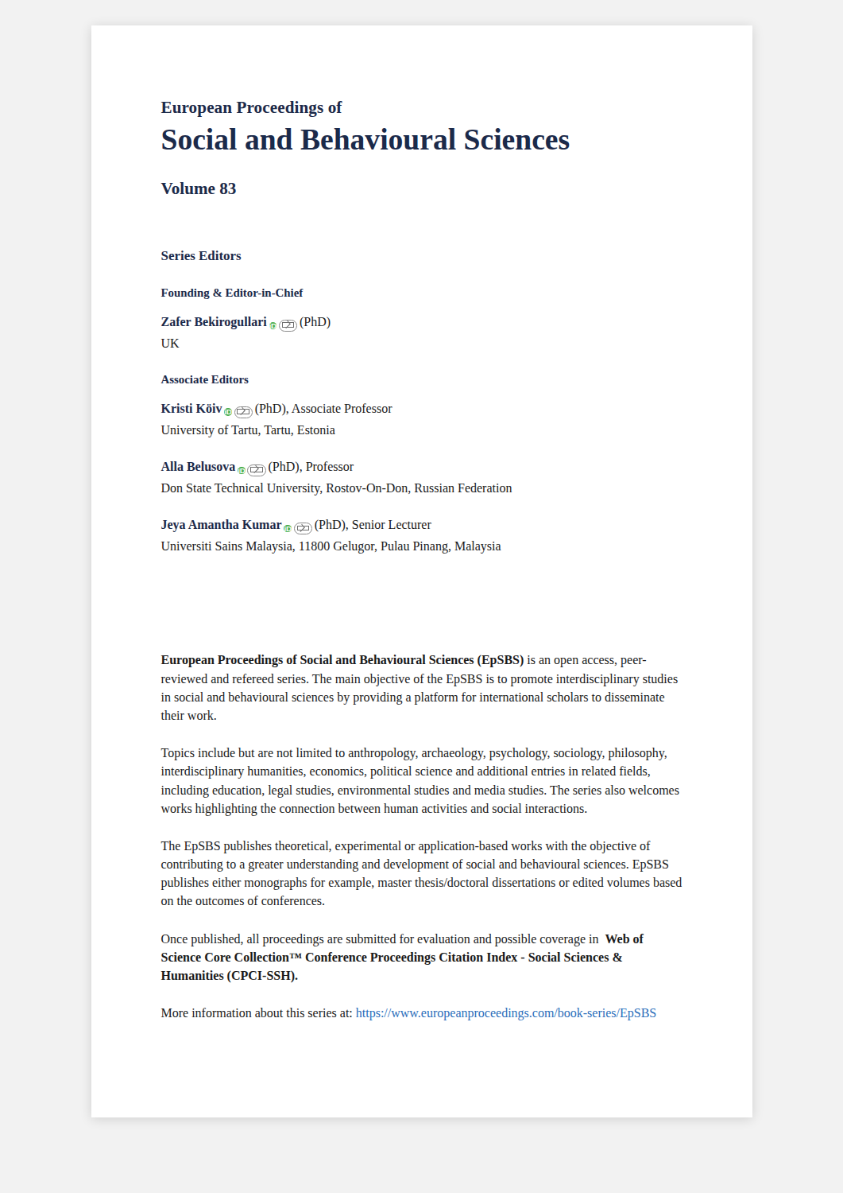European Proceedings of
Social and Behavioural Sciences
Volume 83
Series Editors
Founding & Editor-in-Chief
Zafer Bekirogullari iD(PhD) UK
Associate Editors
Kristi Köiv iD(PhD), Associate Professor University of Tartu, Tartu, Estonia
Alla Belusova iD(PhD), Professor Don State Technical University, Rostov-On-Don, Russian Federation
Jeya Amantha Kumar iD(PhD), Senior Lecturer Universiti Sains Malaysia, 11800 Gelugor, Pulau Pinang, Malaysia
European Proceedings of Social and Behavioural Sciences (EpSBS) is an open access, peer-reviewed and refereed series. The main objective of the EpSBS is to promote interdisciplinary studies in social and behavioural sciences by providing a platform for international scholars to disseminate their work.
Topics include but are not limited to anthropology, archaeology, psychology, sociology, philosophy, interdisciplinary humanities, economics, political science and additional entries in related fields, including education, legal studies, environmental studies and media studies. The series also welcomes works highlighting the connection between human activities and social interactions.
The EpSBS publishes theoretical, experimental or application-based works with the objective of contributing to a greater understanding and development of social and behavioural sciences. EpSBS publishes either monographs for example, master thesis/doctoral dissertations or edited volumes based on the outcomes of conferences.
Once published, all proceedings are submitted for evaluation and possible coverage in Web of Science Core Collection™ Conference Proceedings Citation Index - Social Sciences & Humanities (CPCI-SSH).
More information about this series at: https://www.europeanproceedings.com/book-series/EpSBS